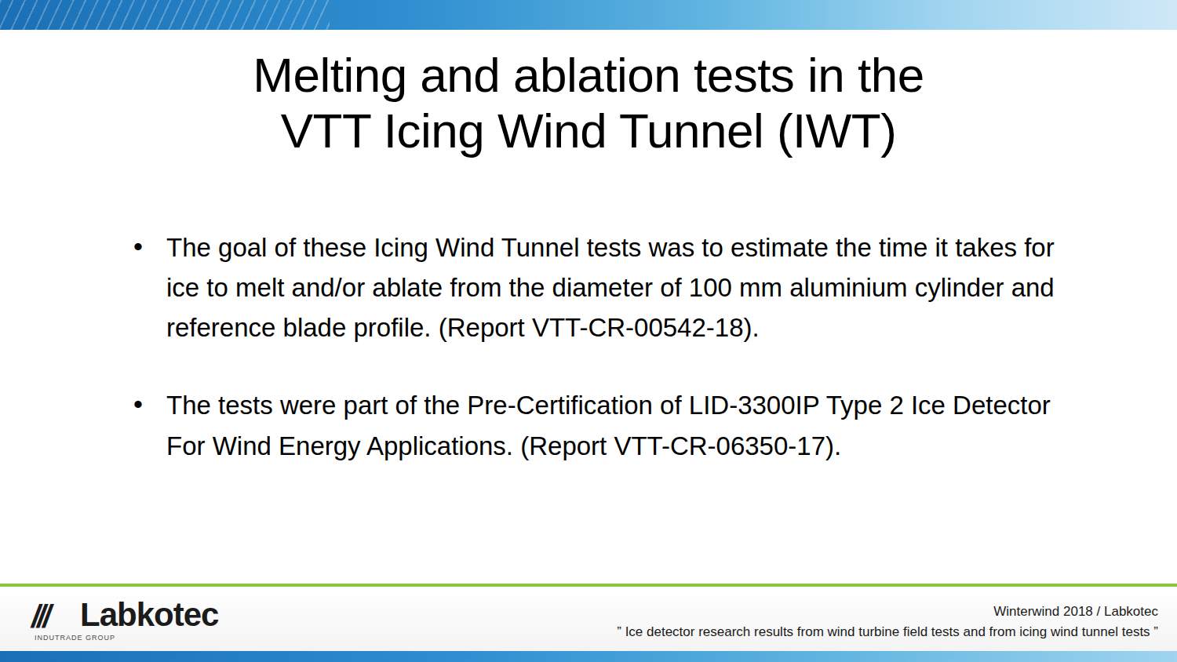Melting and ablation tests in the
VTT Icing Wind Tunnel (IWT)
The goal of these Icing Wind Tunnel tests was to estimate the time it takes for ice to melt and/or ablate from the diameter of 100 mm aluminium cylinder and reference blade profile. (Report VTT-CR-00542-18).
The tests were part of the Pre-Certification of LID-3300IP Type 2 Ice Detector For Wind Energy Applications. (Report VTT-CR-06350-17).
/// Labkotec INDUTRADE GROUP
Winterwind 2018 / Labkotec
” Ice detector research results from wind turbine field tests and from icing wind tunnel tests ”